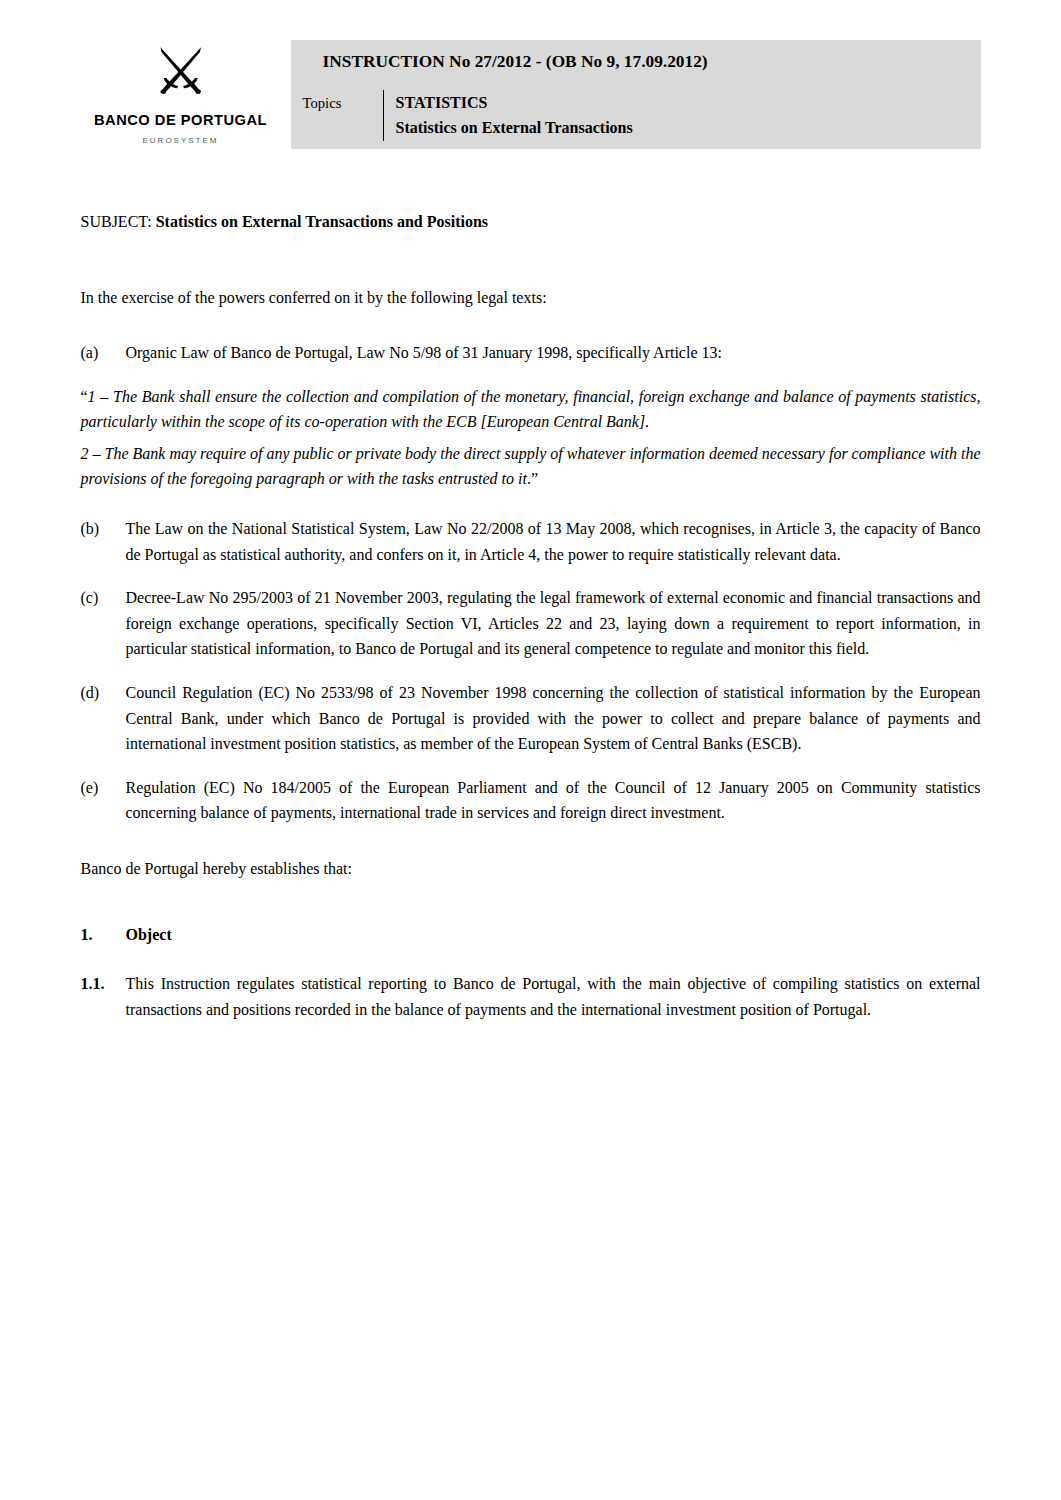⚔
BANCO DE PORTUGAL
EUROSYSTEM
INSTRUCTION No 27/2012 - (OB No 9, 17.09.2012)
Topics
STATISTICS
Statistics on External Transactions
SUBJECT: Statistics on External Transactions and Positions
In the exercise of the powers conferred on it by the following legal texts:
(a) Organic Law of Banco de Portugal, Law No 5/98 of 31 January 1998, specifically Article 13:
“1 – The Bank shall ensure the collection and compilation of the monetary, financial, foreign exchange and balance of payments statistics, particularly within the scope of its co-operation with the ECB [European Central Bank].
2 – The Bank may require of any public or private body the direct supply of whatever information deemed necessary for compliance with the provisions of the foregoing paragraph or with the tasks entrusted to it.”
(b) The Law on the National Statistical System, Law No 22/2008 of 13 May 2008, which recognises, in Article 3, the capacity of Banco de Portugal as statistical authority, and confers on it, in Article 4, the power to require statistically relevant data.
(c) Decree-Law No 295/2003 of 21 November 2003, regulating the legal framework of external economic and financial transactions and foreign exchange operations, specifically Section VI, Articles 22 and 23, laying down a requirement to report information, in particular statistical information, to Banco de Portugal and its general competence to regulate and monitor this field.
(d) Council Regulation (EC) No 2533/98 of 23 November 1998 concerning the collection of statistical information by the European Central Bank, under which Banco de Portugal is provided with the power to collect and prepare balance of payments and international investment position statistics, as member of the European System of Central Banks (ESCB).
(e) Regulation (EC) No 184/2005 of the European Parliament and of the Council of 12 January 2005 on Community statistics concerning balance of payments, international trade in services and foreign direct investment.
Banco de Portugal hereby establishes that:
1. Object
1.1.
This Instruction regulates statistical reporting to Banco de Portugal, with the main objective of compiling statistics on external transactions and positions recorded in the balance of payments and the international investment position of Portugal.